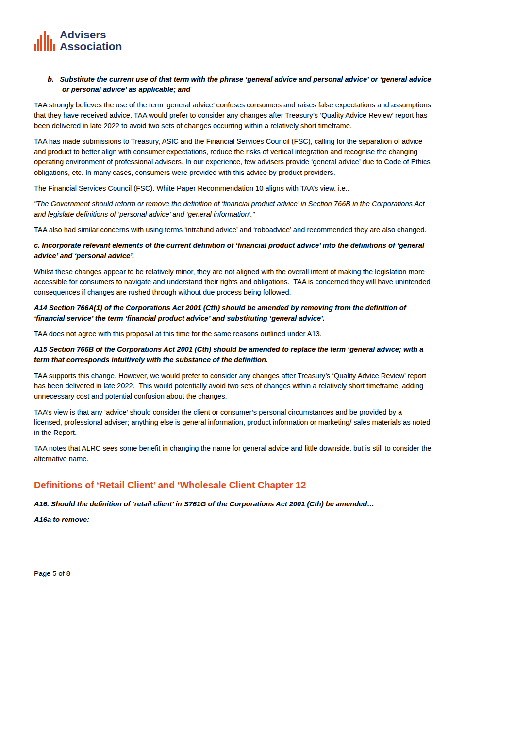Advisers
Association
b. Substitute the current use of that term with the phrase ‘general advice and personal advice’ or ‘general advice or personal advice’ as applicable; and
TAA strongly believes the use of the term ‘general advice’ confuses consumers and raises false expectations and assumptions that they have received advice. TAA would prefer to consider any changes after Treasury’s ‘Quality Advice Review’ report has been delivered in late 2022 to avoid two sets of changes occurring within a relatively short timeframe.
TAA has made submissions to Treasury, ASIC and the Financial Services Council (FSC), calling for the separation of advice and product to better align with consumer expectations, reduce the risks of vertical integration and recognise the changing operating environment of professional advisers. In our experience, few advisers provide ‘general advice’ due to Code of Ethics obligations, etc. In many cases, consumers were provided with this advice by product providers.
The Financial Services Council (FSC), White Paper Recommendation 10 aligns with TAA’s view, i.e.,
"The Government should reform or remove the definition of ‘financial product advice’ in Section 766B in the Corporations Act and legislate definitions of ‘personal advice’ and ‘general information’."
TAA also had similar concerns with using terms ‘intrafund advice’ and ‘roboadvice’ and recommended they are also changed.
c. Incorporate relevant elements of the current definition of ‘financial product advice’ into the definitions of ‘general advice’ and ‘personal advice’.
Whilst these changes appear to be relatively minor, they are not aligned with the overall intent of making the legislation more accessible for consumers to navigate and understand their rights and obligations. TAA is concerned they will have unintended consequences if changes are rushed through without due process being followed.
A14 Section 766A(1) of the Corporations Act 2001 (Cth) should be amended by removing from the definition of ‘financial service’ the term ‘financial product advice’ and substituting ‘general advice’.
TAA does not agree with this proposal at this time for the same reasons outlined under A13.
A15 Section 766B of the Corporations Act 2001 (Cth) should be amended to replace the term ‘general advice; with a term that corresponds intuitively with the substance of the definition.
TAA supports this change. However, we would prefer to consider any changes after Treasury’s ‘Quality Advice Review’ report has been delivered in late 2022. This would potentially avoid two sets of changes within a relatively short timeframe, adding unnecessary cost and potential confusion about the changes.
TAA’s view is that any ‘advice’ should consider the client or consumer’s personal circumstances and be provided by a licensed, professional adviser; anything else is general information, product information or marketing/ sales materials as noted in the Report.
TAA notes that ALRC sees some benefit in changing the name for general advice and little downside, but is still to consider the alternative name.
Definitions of ‘Retail Client’ and ‘Wholesale Client Chapter 12
A16. Should the definition of ‘retail client’ in S761G of the Corporations Act 2001 (Cth) be amended…
A16a to remove:
Page 5 of 8